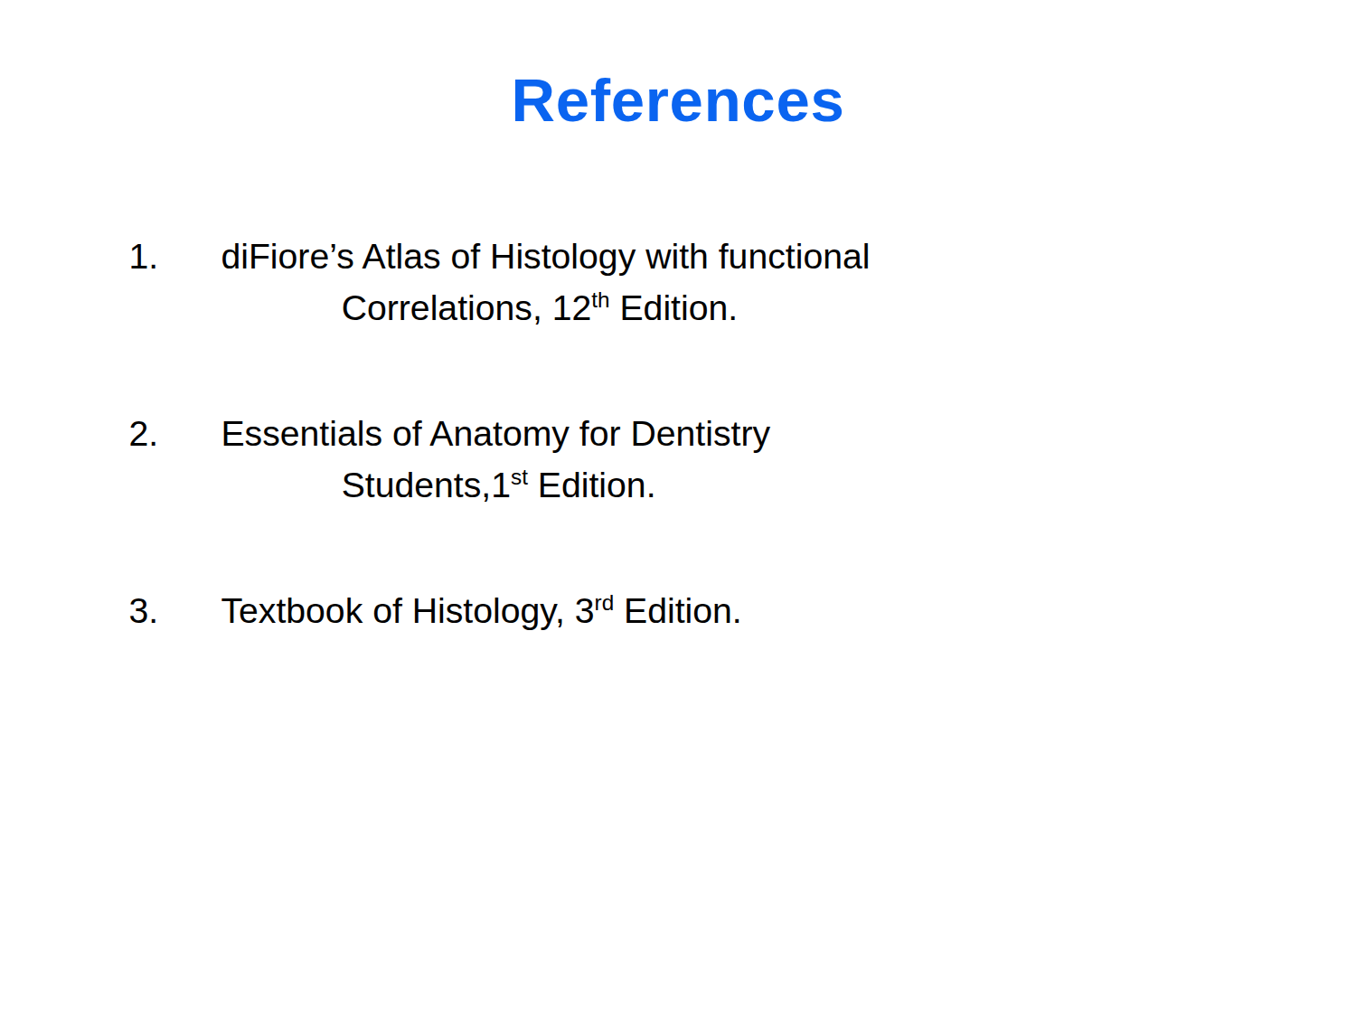References
1. diFiore’s Atlas of Histology with functional Correlations, 12th Edition.
2. Essentials of Anatomy for Dentistry Students,1st Edition.
3. Textbook of Histology, 3rd Edition.